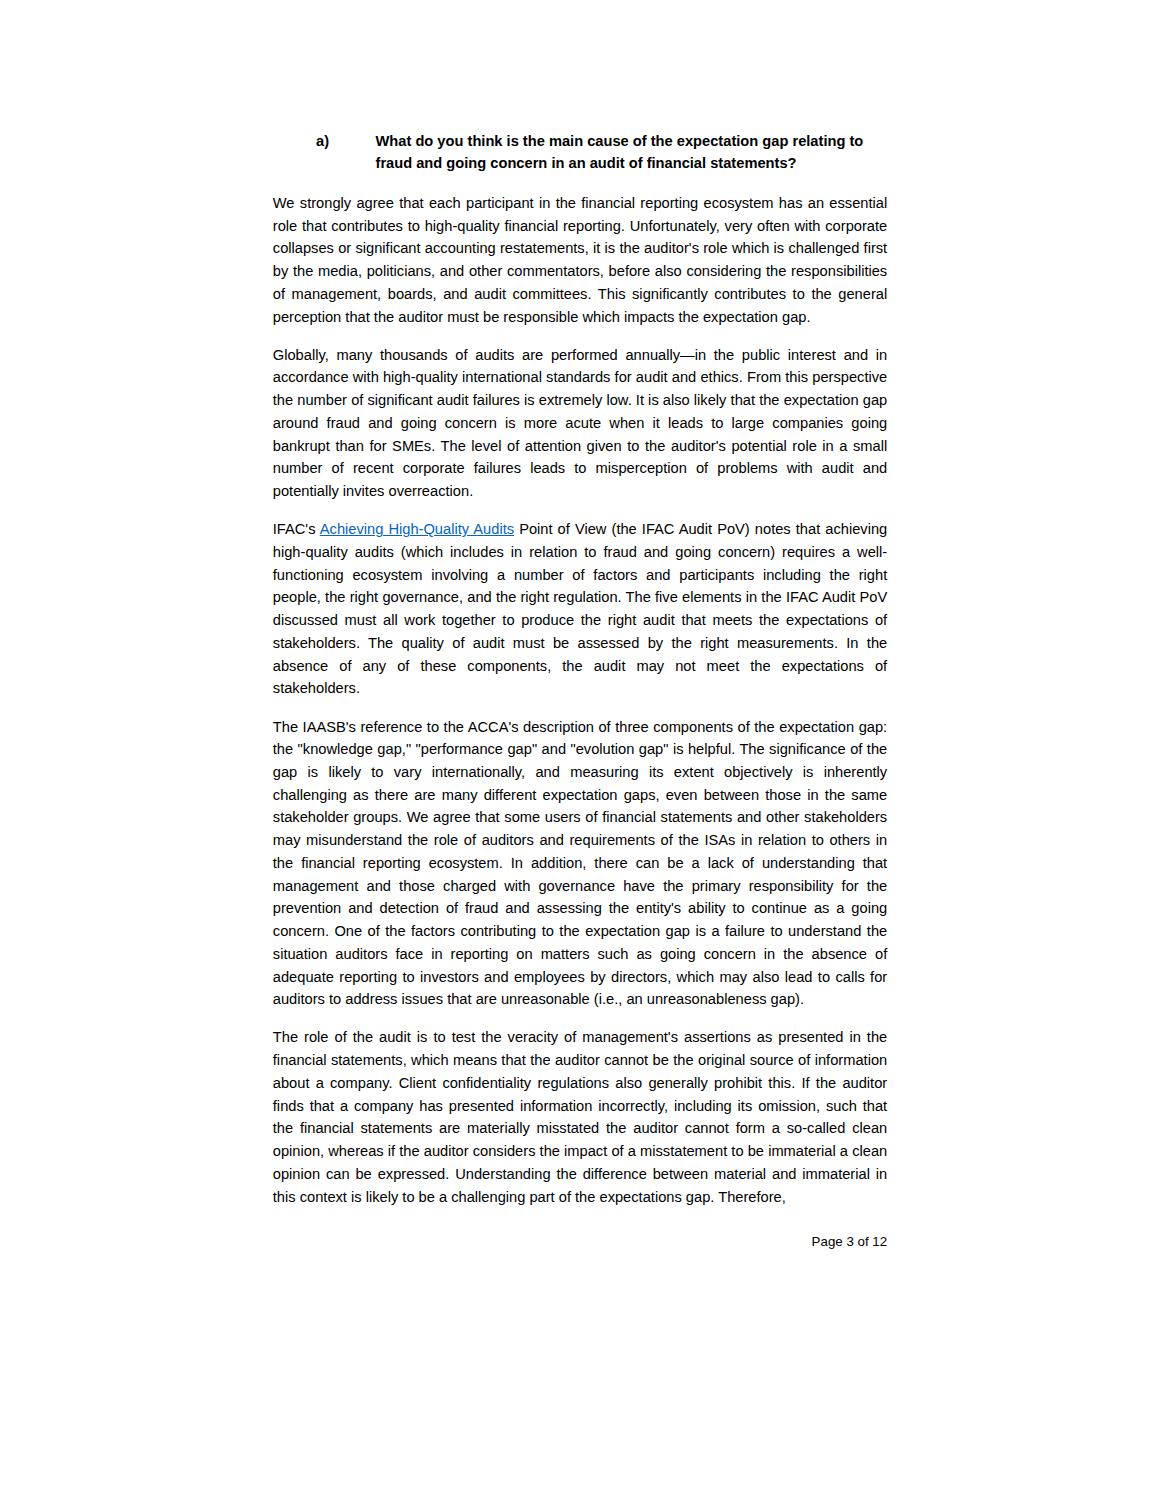a) What do you think is the main cause of the expectation gap relating to fraud and going concern in an audit of financial statements?
We strongly agree that each participant in the financial reporting ecosystem has an essential role that contributes to high-quality financial reporting. Unfortunately, very often with corporate collapses or significant accounting restatements, it is the auditor's role which is challenged first by the media, politicians, and other commentators, before also considering the responsibilities of management, boards, and audit committees. This significantly contributes to the general perception that the auditor must be responsible which impacts the expectation gap.
Globally, many thousands of audits are performed annually—in the public interest and in accordance with high-quality international standards for audit and ethics. From this perspective the number of significant audit failures is extremely low. It is also likely that the expectation gap around fraud and going concern is more acute when it leads to large companies going bankrupt than for SMEs. The level of attention given to the auditor's potential role in a small number of recent corporate failures leads to misperception of problems with audit and potentially invites overreaction.
IFAC's Achieving High-Quality Audits Point of View (the IFAC Audit PoV) notes that achieving high-quality audits (which includes in relation to fraud and going concern) requires a well-functioning ecosystem involving a number of factors and participants including the right people, the right governance, and the right regulation. The five elements in the IFAC Audit PoV discussed must all work together to produce the right audit that meets the expectations of stakeholders. The quality of audit must be assessed by the right measurements. In the absence of any of these components, the audit may not meet the expectations of stakeholders.
The IAASB's reference to the ACCA's description of three components of the expectation gap: the "knowledge gap," "performance gap" and "evolution gap" is helpful. The significance of the gap is likely to vary internationally, and measuring its extent objectively is inherently challenging as there are many different expectation gaps, even between those in the same stakeholder groups. We agree that some users of financial statements and other stakeholders may misunderstand the role of auditors and requirements of the ISAs in relation to others in the financial reporting ecosystem. In addition, there can be a lack of understanding that management and those charged with governance have the primary responsibility for the prevention and detection of fraud and assessing the entity's ability to continue as a going concern. One of the factors contributing to the expectation gap is a failure to understand the situation auditors face in reporting on matters such as going concern in the absence of adequate reporting to investors and employees by directors, which may also lead to calls for auditors to address issues that are unreasonable (i.e., an unreasonableness gap).
The role of the audit is to test the veracity of management's assertions as presented in the financial statements, which means that the auditor cannot be the original source of information about a company. Client confidentiality regulations also generally prohibit this. If the auditor finds that a company has presented information incorrectly, including its omission, such that the financial statements are materially misstated the auditor cannot form a so-called clean opinion, whereas if the auditor considers the impact of a misstatement to be immaterial a clean opinion can be expressed. Understanding the difference between material and immaterial in this context is likely to be a challenging part of the expectations gap. Therefore,
Page 3 of 12